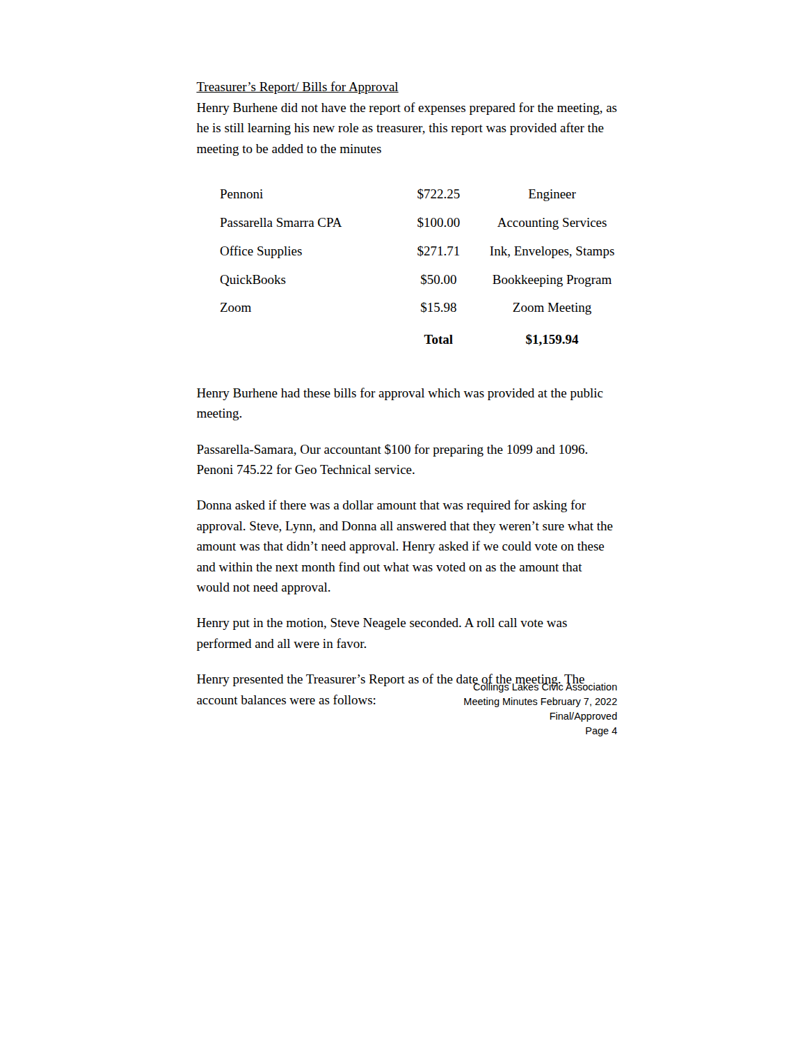Treasurer’s Report/ Bills for Approval
Henry Burhene did not have the report of expenses prepared for the meeting, as he is still learning his new role as treasurer, this report was provided after the meeting to be added to the minutes
| Pennoni | $722.25 | Engineer |
| Passarella Smarra CPA | $100.00 | Accounting Services |
| Office Supplies | $271.71 | Ink, Envelopes, Stamps |
| QuickBooks | $50.00 | Bookkeeping Program |
| Zoom | $15.98 | Zoom Meeting |
| | Total | $1,159.94 |
Henry Burhene had these bills for approval which was provided at the public meeting.
Passarella-Samara, Our accountant $100 for preparing the 1099 and 1096.
Penoni 745.22 for Geo Technical service.
Donna asked if there was a dollar amount that was required for asking for approval. Steve, Lynn, and Donna all answered that they weren’t sure what the amount was that didn’t need approval. Henry asked if we could vote on these and within the next month find out what was voted on as the amount that would not need approval.
Henry put in the motion, Steve Neagele seconded. A roll call vote was performed and all were in favor.
Henry presented the Treasurer’s Report as of the date of the meeting. The account balances were as follows:
Collings Lakes Civic Association
Meeting Minutes February 7, 2022
Final/Approved
Page 4